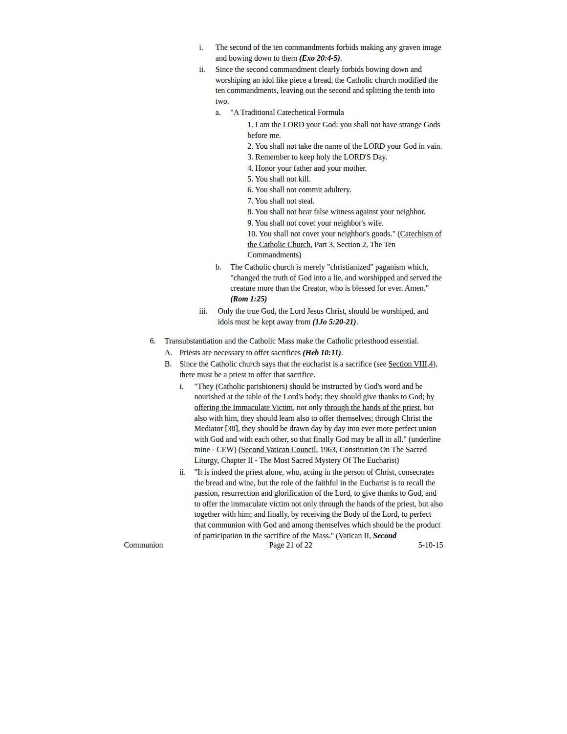i. The second of the ten commandments forbids making any graven image and bowing down to them (Exo 20:4-5).
ii. Since the second commandment clearly forbids bowing down and worshiping an idol like piece a bread, the Catholic church modified the ten commandments, leaving out the second and splitting the tenth into two.
a. "A Traditional Catechetical Formula
1. I am the LORD your God: you shall not have strange Gods before me.
2. You shall not take the name of the LORD your God in vain.
3. Remember to keep holy the LORD'S Day.
4. Honor your father and your mother.
5. You shall not kill.
6. You shall not commit adultery.
7. You shall not steal.
8. You shall not bear false witness against your neighbor.
9. You shall not covet your neighbor's wife.
10. You shall not covet your neighbor's goods." (Catechism of the Catholic Church, Part 3, Section 2, The Ten Commandments)
b. The Catholic church is merely "christianized" paganism which, "changed the truth of God into a lie, and worshipped and served the creature more than the Creator, who is blessed for ever. Amen." (Rom 1:25)
iii. Only the true God, the Lord Jesus Christ, should be worshiped, and idols must be kept away from (1Jo 5:20-21).
6. Transubstantiation and the Catholic Mass make the Catholic priesthood essential.
A. Priests are necessary to offer sacrifices (Heb 10:11).
B. Since the Catholic church says that the eucharist is a sacrifice (see Section VIII,4), there must be a priest to offer that sacrifice.
i. "They (Catholic parishioners) should be instructed by God's word and be nourished at the table of the Lord's body; they should give thanks to God; by offering the Immaculate Victim, not only through the hands of the priest, but also with him, they should learn also to offer themselves; through Christ the Mediator [38], they should be drawn day by day into ever more perfect union with God and with each other, so that finally God may be all in all." (underline mine - CEW) (Second Vatican Council, 1963, Constitution On The Sacred Liturgy, Chapter II - The Most Sacred Mystery Of The Eucharist)
ii. "It is indeed the priest alone, who, acting in the person of Christ, consecrates the bread and wine, but the role of the faithful in the Eucharist is to recall the passion, resurrection and glorification of the Lord, to give thanks to God, and to offer the immaculate victim not only through the hands of the priest, but also together with him; and finally, by receiving the Body of the Lord, to perfect that communion with God and among themselves which should be the product of participation in the sacrifice of the Mass." (Vatican II, Second
Communion Page 21 of 22 5-10-15